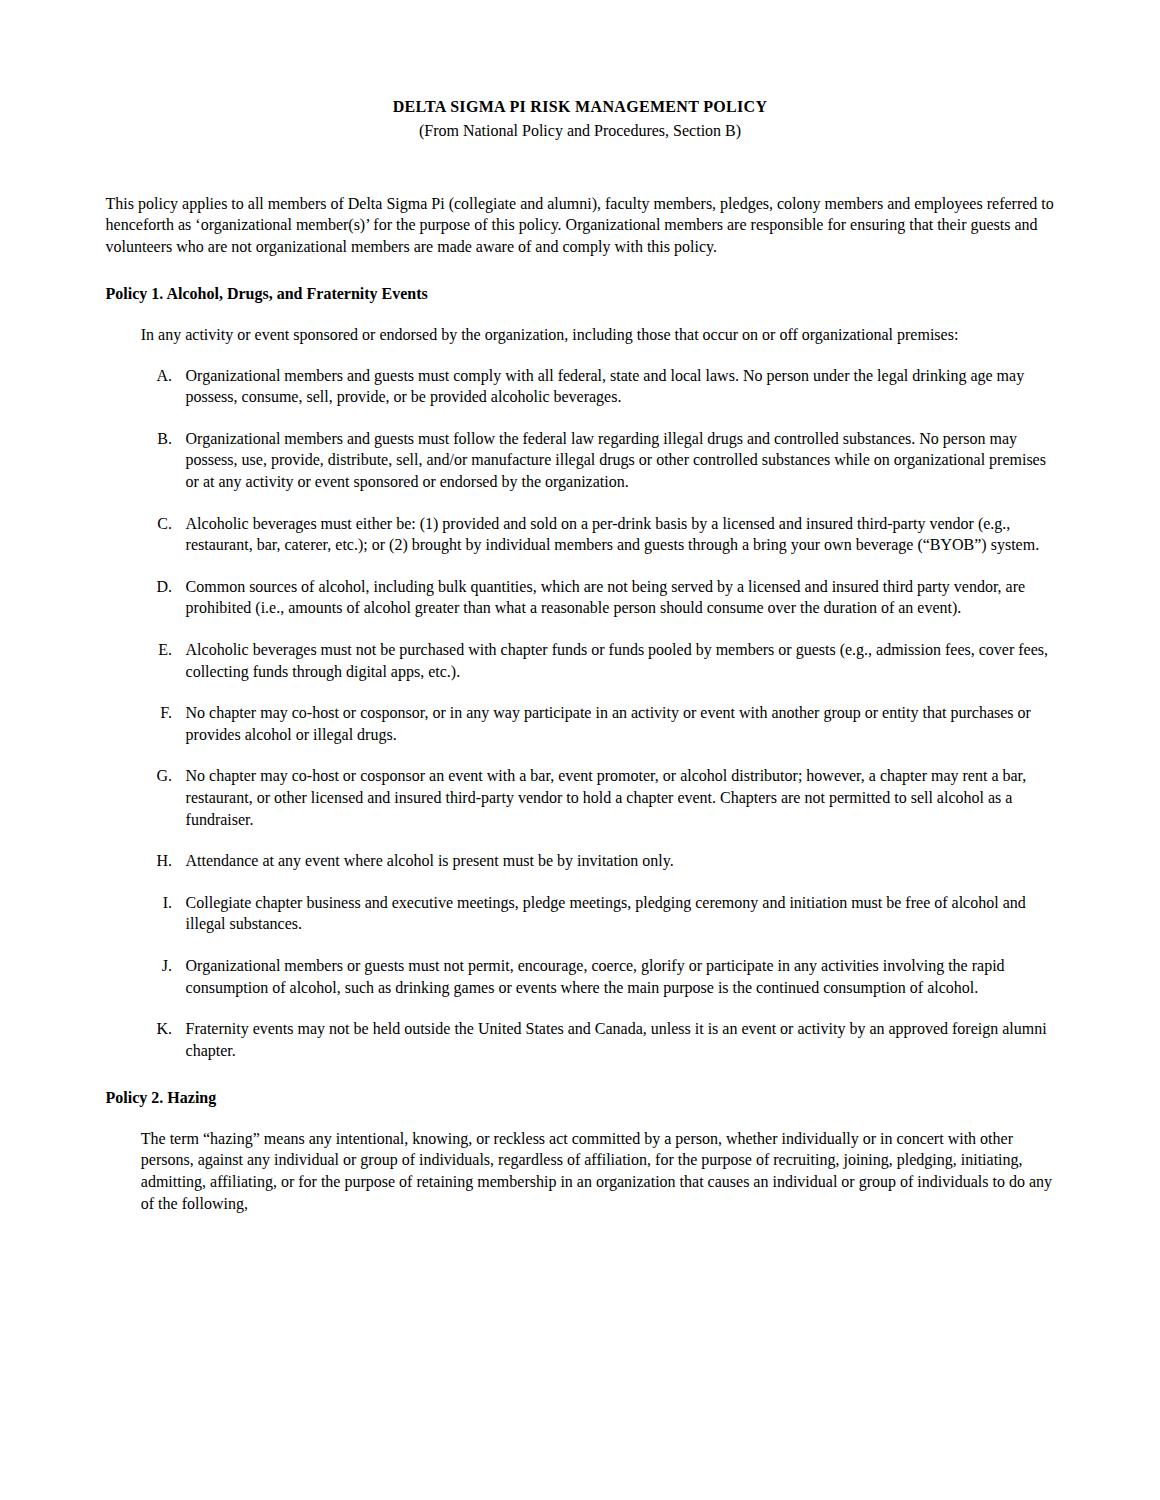DELTA SIGMA PI RISK MANAGEMENT POLICY
(From National Policy and Procedures, Section B)
This policy applies to all members of Delta Sigma Pi (collegiate and alumni), faculty members, pledges, colony members and employees referred to henceforth as ‘organizational member(s)’ for the purpose of this policy. Organizational members are responsible for ensuring that their guests and volunteers who are not organizational members are made aware of and comply with this policy.
Policy 1. Alcohol, Drugs, and Fraternity Events
In any activity or event sponsored or endorsed by the organization, including those that occur on or off organizational premises:
Organizational members and guests must comply with all federal, state and local laws. No person under the legal drinking age may possess, consume, sell, provide, or be provided alcoholic beverages.
Organizational members and guests must follow the federal law regarding illegal drugs and controlled substances. No person may possess, use, provide, distribute, sell, and/or manufacture illegal drugs or other controlled substances while on organizational premises or at any activity or event sponsored or endorsed by the organization.
Alcoholic beverages must either be: (1) provided and sold on a per-drink basis by a licensed and insured third-party vendor (e.g., restaurant, bar, caterer, etc.); or (2) brought by individual members and guests through a bring your own beverage (“BYOB”) system.
Common sources of alcohol, including bulk quantities, which are not being served by a licensed and insured third party vendor, are prohibited (i.e., amounts of alcohol greater than what a reasonable person should consume over the duration of an event).
Alcoholic beverages must not be purchased with chapter funds or funds pooled by members or guests (e.g., admission fees, cover fees, collecting funds through digital apps, etc.).
No chapter may co-host or cosponsor, or in any way participate in an activity or event with another group or entity that purchases or provides alcohol or illegal drugs.
No chapter may co-host or cosponsor an event with a bar, event promoter, or alcohol distributor; however, a chapter may rent a bar, restaurant, or other licensed and insured third-party vendor to hold a chapter event. Chapters are not permitted to sell alcohol as a fundraiser.
Attendance at any event where alcohol is present must be by invitation only.
Collegiate chapter business and executive meetings, pledge meetings, pledging ceremony and initiation must be free of alcohol and illegal substances.
Organizational members or guests must not permit, encourage, coerce, glorify or participate in any activities involving the rapid consumption of alcohol, such as drinking games or events where the main purpose is the continued consumption of alcohol.
Fraternity events may not be held outside the United States and Canada, unless it is an event or activity by an approved foreign alumni chapter.
Policy 2. Hazing
The term “hazing” means any intentional, knowing, or reckless act committed by a person, whether individually or in concert with other persons, against any individual or group of individuals, regardless of affiliation, for the purpose of recruiting, joining, pledging, initiating, admitting, affiliating, or for the purpose of retaining membership in an organization that causes an individual or group of individuals to do any of the following,